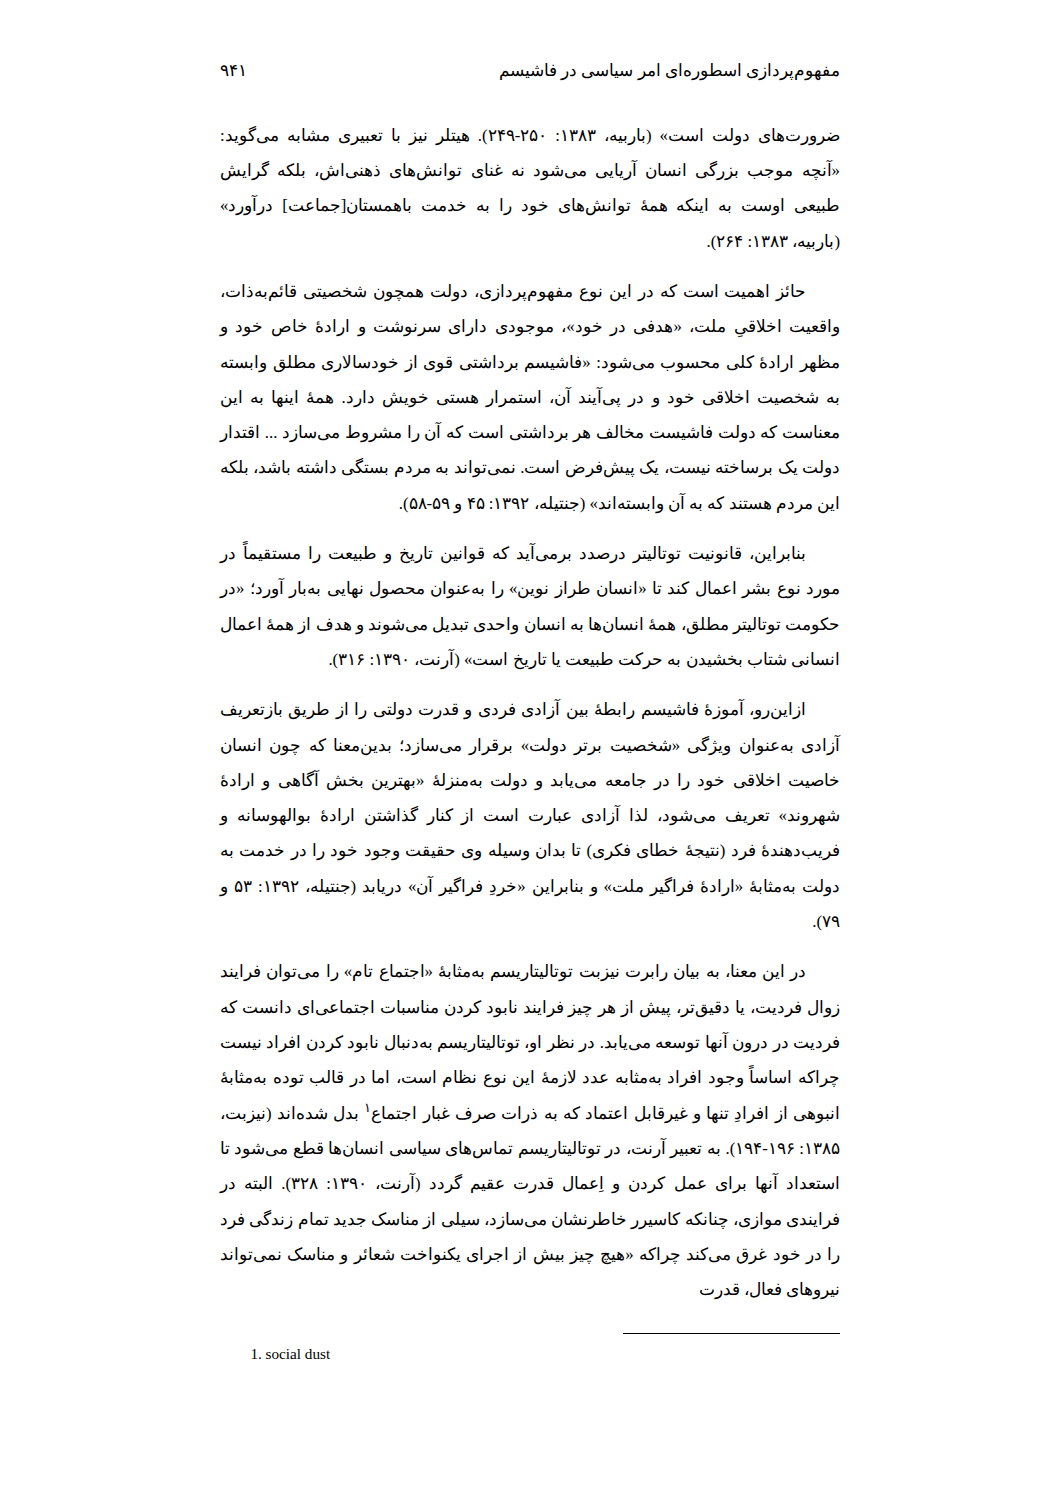مفهوم‌پردازی اسطوره‌ای امر سیاسی در فاشیسم ۹۴۱
ضرورت‌های دولت است» (باربیه، ۱۳۸۳: ۲۵۰-۲۴۹). هیتلر نیز با تعبیری مشابه می‌گوید: «آنچه موجب بزرگی انسان آریایی می‌شود نه غنای توانش‌های ذهنی‌اش، بلکه گرایش طبیعی اوست به اینکه همهٔ توانش‌های خود را به خدمت باهمستان[جماعت] درآورد» (باربیه، ۱۳۸۳: ۲۶۴).
حائز اهمیت است که در این نوع مفهوم‌پردازی، دولت همچون شخصیتی قائم‌به‌ذات، واقعیت اخلاقیِ ملت، «هدفی در خود»، موجودی دارای سرنوشت و ارادهٔ خاص خود و مظهر ارادهٔ کلی محسوب می‌شود: «فاشیسم برداشتی قوی از خودسالاری مطلق وابسته به شخصیت اخلاقی خود و در پی‌آیند آن، استمرار هستی خویش دارد. همهٔ اینها به این معناست که دولت فاشیست مخالف هر برداشتی است که آن را مشروط می‌سازد ... اقتدار دولت یک برساخته نیست، یک پیش‌فرض است. نمی‌تواند به مردم بستگی داشته باشد، بلکه این مردم هستند که به آن وابسته‌اند» (جنتیله، ۱۳۹۲: ۴۵ و ۵۹-۵۸).
بنابراین، قانونیت توتالیتر درصدد برمی‌آید که قوانین تاریخ و طبیعت را مستقیماً در مورد نوع بشر اعمال کند تا «انسان طراز نوین» را به‌عنوان محصول نهایی به‌بار آورد؛ «در حکومت توتالیتر مطلق، همهٔ انسان‌ها به انسان واحدی تبدیل می‌شوند و هدف از همهٔ اعمال انسانی شتاب بخشیدن به حرکت طبیعت یا تاریخ است» (آرنت، ۱۳۹۰: ۳۱۶).
ازاین‌رو، آموزهٔ فاشیسم رابطهٔ بین آزادی فردی و قدرت دولتی را از طریق بازتعریف آزادی به‌عنوان ویژگی «شخصیت برتر دولت» برقرار می‌سازد؛ بدین‌معنا که چون انسان خاصیت اخلاقی خود را در جامعه می‌یابد و دولت به‌منزلهٔ «بهترین بخش آگاهی و ارادهٔ شهروند» تعریف می‌شود، لذا آزادی عبارت است از کنار گذاشتن ارادهٔ بوالهوسانه و فریب‌دهندهٔ فرد (نتیجهٔ خطای فکری) تا بدان وسیله وی حقیقت وجود خود را در خدمت به دولت به‌مثابهٔ «ارادهٔ فراگیر ملت» و بنابراین «خردِ فراگیر آن» دریابد (جنتیله، ۱۳۹۲: ۵۳ و ۷۹).
در این معنا، به بیان رابرت نیزبت توتالیتاریسم به‌مثابهٔ «اجتماع تام» را می‌توان فرایند زوال فردیت، یا دقیق‌تر، پیش از هر چیز فرایند نابود کردن مناسبات اجتماعی‌ای دانست که فردیت در درون آنها توسعه می‌یابد. در نظر او، توتالیتاریسم به‌دنبال نابود کردن افراد نیست چراکه اساساً وجود افراد به‌مثابه عدد لازمهٔ این نوع نظام است، اما در قالب توده به‌مثابهٔ انبوهی از افرادِ تنها و غیرقابل اعتماد که به ذرات صرف غبار اجتماع۱ بدل شده‌اند (نیزبت، ۱۳۸۵: ۱۹۶-۱۹۴). به تعبیر آرنت، در توتالیتاریسم تماس‌های سیاسی انسان‌ها قطع می‌شود تا استعداد آنها برای عمل کردن و اِعمال قدرت عقیم گردد (آرنت، ۱۳۹۰: ۳۲۸). البته در فرایندی موازی، چنانکه کاسیرر خاطرنشان می‌سازد، سیلی از مناسک جدید تمام زندگی فرد را در خود غرق می‌کند چراکه «هیچ چیز بیش از اجرای یکنواخت شعائر و مناسک نمی‌تواند نیروهای فعال، قدرت
1. social dust